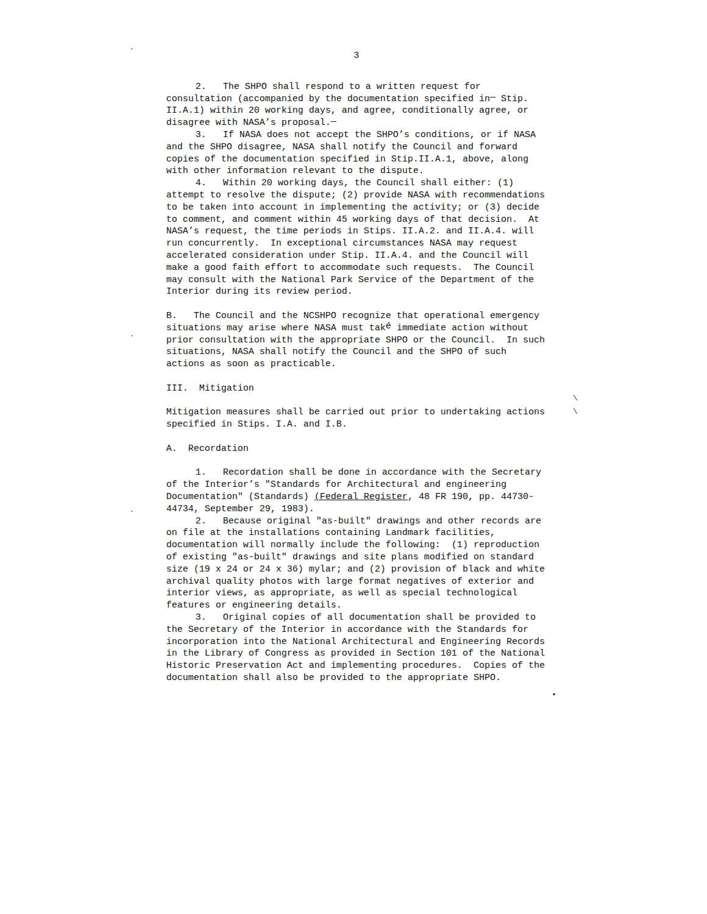. . .
3
2. The SHPO shall respond to a written request for consultation (accompanied by the documentation specified in— Stip. II.A.1) within 20 working days, and agree, conditionally agree, or disagree with NASA’s proposal.—
3. If NASA does not accept the SHPO’s conditions, or if NASA and the SHPO disagree, NASA shall notify the Council and forward copies of the documentation specified in Stip.II.A.1, above, along with other information relevant to the dispute.
4. Within 20 working days, the Council shall either: (1) attempt to resolve the dispute; (2) provide NASA with recommendations to be taken into account in implementing the activity; or (3) decide to comment, and comment within 45 working days of that decision. At NASA’s request, the time periods in Stips. II.A.2. and II.A.4. will run concurrently. In exceptional circumstances NASA may request accelerated consideration under Stip. II.A.4. and the Council will make a good faith effort to accommodate such requests. The Council may consult with the National Park Service of the Department of the Interior during its review period.
B. The Council and the NCSHPO recognize that operational emergency situations may arise where NASA must také immediate action without prior consultation with the appropriate SHPO or the Council. In such situations, NASA shall notify the Council and the SHPO of such actions as soon as practicable.
III. Mitigation
Mitigation measures shall be carried out prior to undertaking actions specified in Stips. I.A. and I.B.
A. Recordation
1. Recordation shall be done in accordance with the Secretary of the Interior’s "Standards for Architectural and engineering Documentation" (Standards) (Federal Register, 48 FR 190, pp. 44730-44734, September 29, 1983).
2. Because original "as-built" drawings and other records are on file at the installations containing Landmark facilities, documentation will normally include the following: (1) reproduction of existing "as-built" drawings and site plans modified on standard size (19 x 24 or 24 x 36) mylar; and (2) provision of black and white archival quality photos with large format negatives of exterior and interior views, as appropriate, as well as special technological features or engineering details.
3. Original copies of all documentation shall be provided to the Secretary of the Interior in accordance with the Standards for incorporation into the National Architectural and Engineering Records in the Library of Congress as provided in Section 101 of the National Historic Preservation Act and implementing procedures. Copies of the documentation shall also be provided to the appropriate SHPO.
\ \ •